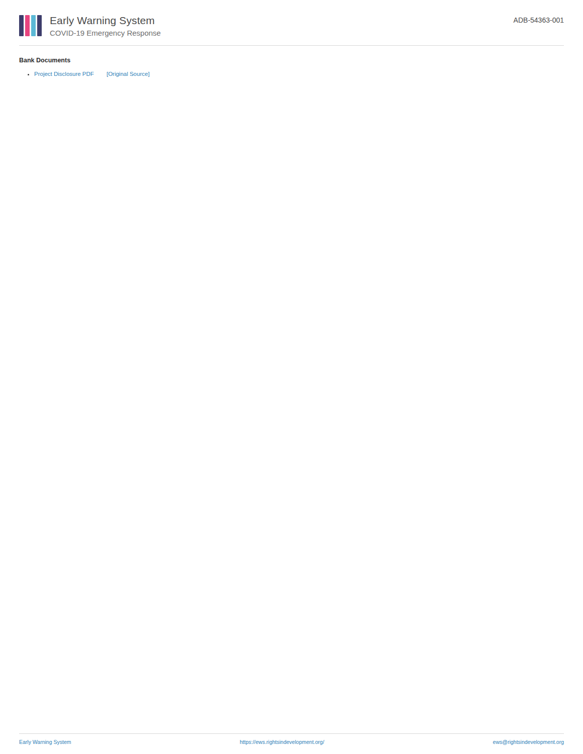Early Warning System
COVID-19 Emergency Response
ADB-54363-001
Bank Documents
Project Disclosure PDF [Original Source]
Early Warning System
https://ews.rightsindevelopment.org/
ews@rightsindevelopment.org